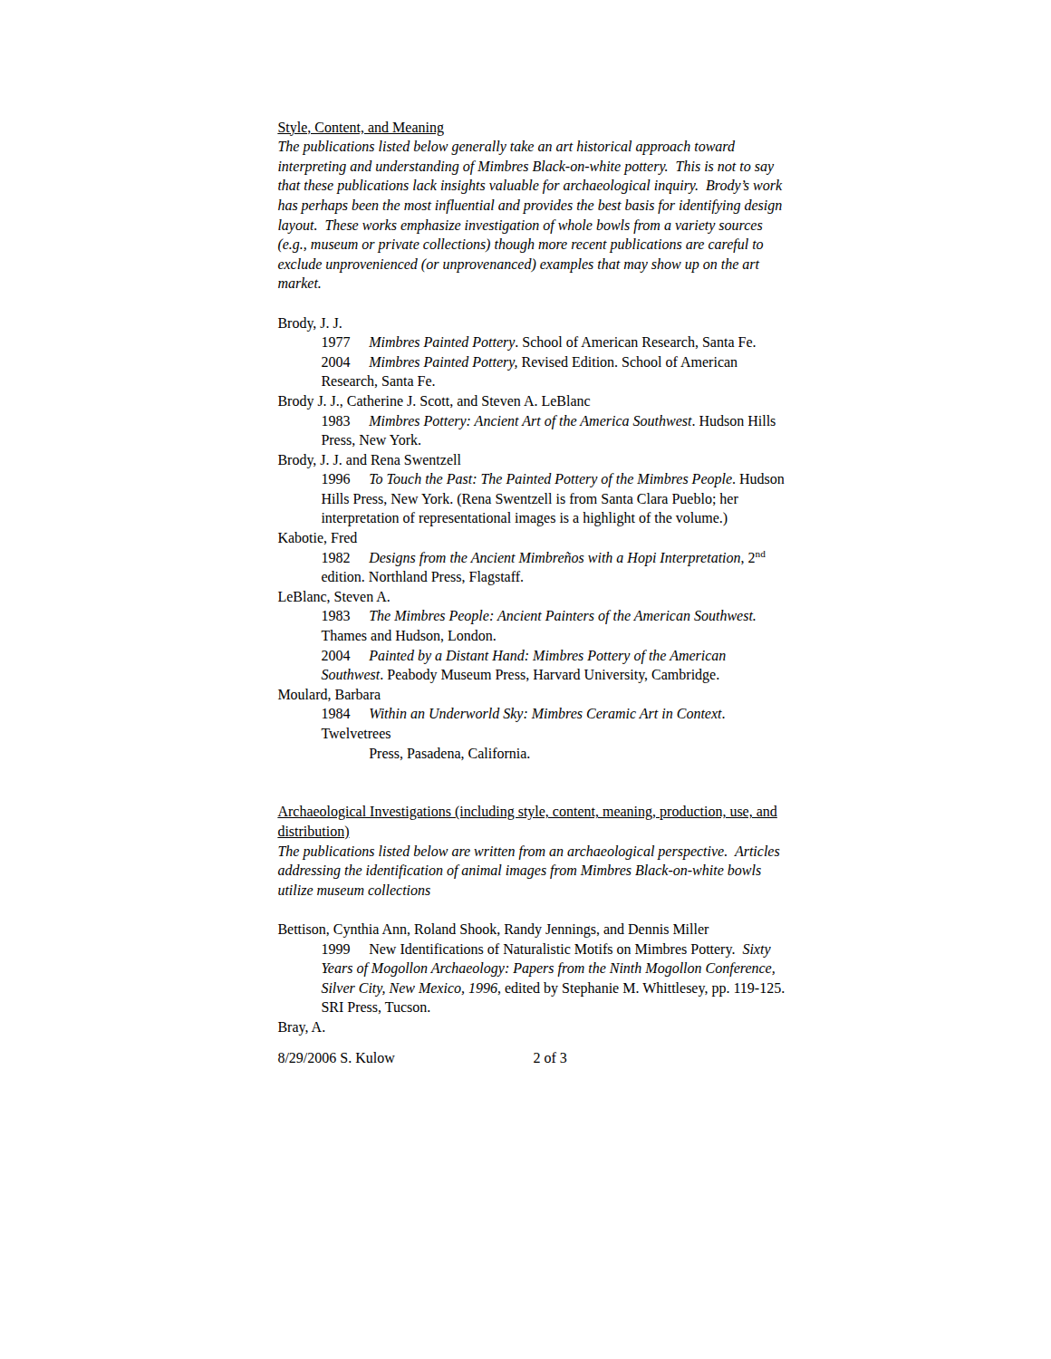Style, Content, and Meaning
The publications listed below generally take an art historical approach toward interpreting and understanding of Mimbres Black-on-white pottery. This is not to say that these publications lack insights valuable for archaeological inquiry. Brody’s work has perhaps been the most influential and provides the best basis for identifying design layout. These works emphasize investigation of whole bowls from a variety sources (e.g., museum or private collections) though more recent publications are careful to exclude unprovenienced (or unprovenanced) examples that may show up on the art market.
Brody, J. J.
1977 Mimbres Painted Pottery. School of American Research, Santa Fe.
2004 Mimbres Painted Pottery, Revised Edition. School of American Research, Santa Fe.
Brody J. J., Catherine J. Scott, and Steven A. LeBlanc
1983 Mimbres Pottery: Ancient Art of the America Southwest. Hudson Hills Press, New York.
Brody, J. J. and Rena Swentzell
1996 To Touch the Past: The Painted Pottery of the Mimbres People. Hudson Hills Press, New York. (Rena Swentzell is from Santa Clara Pueblo; her interpretation of representational images is a highlight of the volume.)
Kabotie, Fred
1982 Designs from the Ancient Mimbreños with a Hopi Interpretation, 2nd edition. Northland Press, Flagstaff.
LeBlanc, Steven A.
1983 The Mimbres People: Ancient Painters of the American Southwest. Thames and Hudson, London.
2004 Painted by a Distant Hand: Mimbres Pottery of the American Southwest. Peabody Museum Press, Harvard University, Cambridge.
Moulard, Barbara
1984 Within an Underworld Sky: Mimbres Ceramic Art in Context. Twelvetrees
Press, Pasadena, California.
Archaeological Investigations (including style, content, meaning, production, use, and distribution)
The publications listed below are written from an archaeological perspective. Articles addressing the identification of animal images from Mimbres Black-on-white bowls utilize museum collections
Bettison, Cynthia Ann, Roland Shook, Randy Jennings, and Dennis Miller
1999 New Identifications of Naturalistic Motifs on Mimbres Pottery. Sixty Years of Mogollon Archaeology: Papers from the Ninth Mogollon Conference, Silver City, New Mexico, 1996, edited by Stephanie M. Whittlesey, pp. 119-125. SRI Press, Tucson.
Bray, A.
8/29/2006 S. Kulow 2 of 3